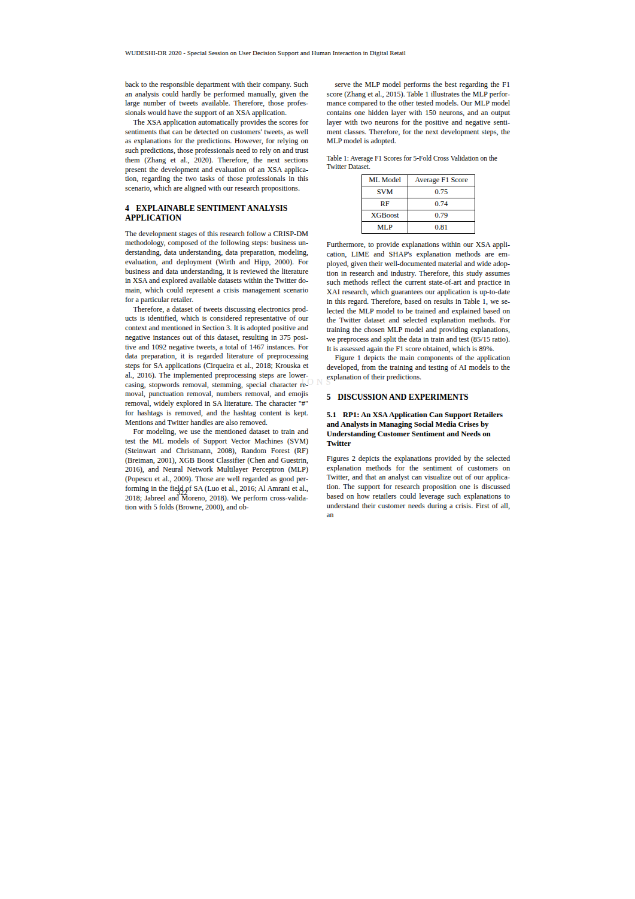WUDESHI-DR 2020 - Special Session on User Decision Support and Human Interaction in Digital Retail
IONS
back to the responsible department with their company. Such an analysis could hardly be performed manually, given the large number of tweets available. Therefore, those professionals would have the support of an XSA application.
The XSA application automatically provides the scores for sentiments that can be detected on customers' tweets, as well as explanations for the predictions. However, for relying on such predictions, those professionals need to rely on and trust them (Zhang et al., 2020). Therefore, the next sections present the development and evaluation of an XSA application, regarding the two tasks of those professionals in this scenario, which are aligned with our research propositions.
4 EXPLAINABLE SENTIMENT ANALYSIS APPLICATION
The development stages of this research follow a CRISP-DM methodology, composed of the following steps: business understanding, data understanding, data preparation, modeling, evaluation, and deployment (Wirth and Hipp, 2000). For business and data understanding, it is reviewed the literature in XSA and explored available datasets within the Twitter domain, which could represent a crisis management scenario for a particular retailer.
Therefore, a dataset of tweets discussing electronics products is identified, which is considered representative of our context and mentioned in Section 3. It is adopted positive and negative instances out of this dataset, resulting in 375 positive and 1092 negative tweets, a total of 1467 instances. For data preparation, it is regarded literature of preprocessing steps for SA applications (Cirqueira et al., 2018; Krouska et al., 2016). The implemented preprocessing steps are lowercasing, stopwords removal, stemming, special character removal, punctuation removal, numbers removal, and emojis removal, widely explored in SA literature. The character "#" for hashtags is removed, and the hashtag content is kept. Mentions and Twitter handles are also removed.
For modeling, we use the mentioned dataset to train and test the ML models of Support Vector Machines (SVM) (Steinwart and Christmann, 2008), Random Forest (RF) (Breiman, 2001), XGB Boost Classifier (Chen and Guestrin, 2016), and Neural Network Multilayer Perceptron (MLP) (Popescu et al., 2009). Those are well regarded as good performing in the field of SA (Luo et al., 2016; Al Amrani et al., 2018; Jabreel and Moreno, 2018). We perform cross-validation with 5 folds (Browne, 2000), and ob-
serve the MLP model performs the best regarding the F1 score (Zhang et al., 2015). Table 1 illustrates the MLP performance compared to the other tested models. Our MLP model contains one hidden layer with 150 neurons, and an output layer with two neurons for the positive and negative sentiment classes. Therefore, for the next development steps, the MLP model is adopted.
Table 1: Average F1 Scores for 5-Fold Cross Validation on the Twitter Dataset.
| ML Model | Average F1 Score |
| --- | --- |
| SVM | 0.75 |
| RF | 0.74 |
| XGBoost | 0.79 |
| MLP | 0.81 |
Furthermore, to provide explanations within our XSA application, LIME and SHAP's explanation methods are employed, given their well-documented material and wide adoption in research and industry. Therefore, this study assumes such methods reflect the current state-of-art and practice in XAI research, which guarantees our application is up-to-date in this regard. Therefore, based on results in Table 1, we selected the MLP model to be trained and explained based on the Twitter dataset and selected explanation methods. For training the chosen MLP model and providing explanations, we preprocess and split the data in train and test (85/15 ratio). It is assessed again the F1 score obtained, which is 89%.
Figure 1 depicts the main components of the application developed, from the training and testing of AI models to the explanation of their predictions.
5 DISCUSSION AND EXPERIMENTS
5.1 RP1: An XSA Application Can Support Retailers and Analysts in Managing Social Media Crises by Understanding Customer Sentiment and Needs on Twitter
Figures 2 depicts the explanations provided by the selected explanation methods for the sentiment of customers on Twitter, and that an analyst can visualize out of our application. The support for research proposition one is discussed based on how retailers could leverage such explanations to understand their customer needs during a crisis. First of all, an
322